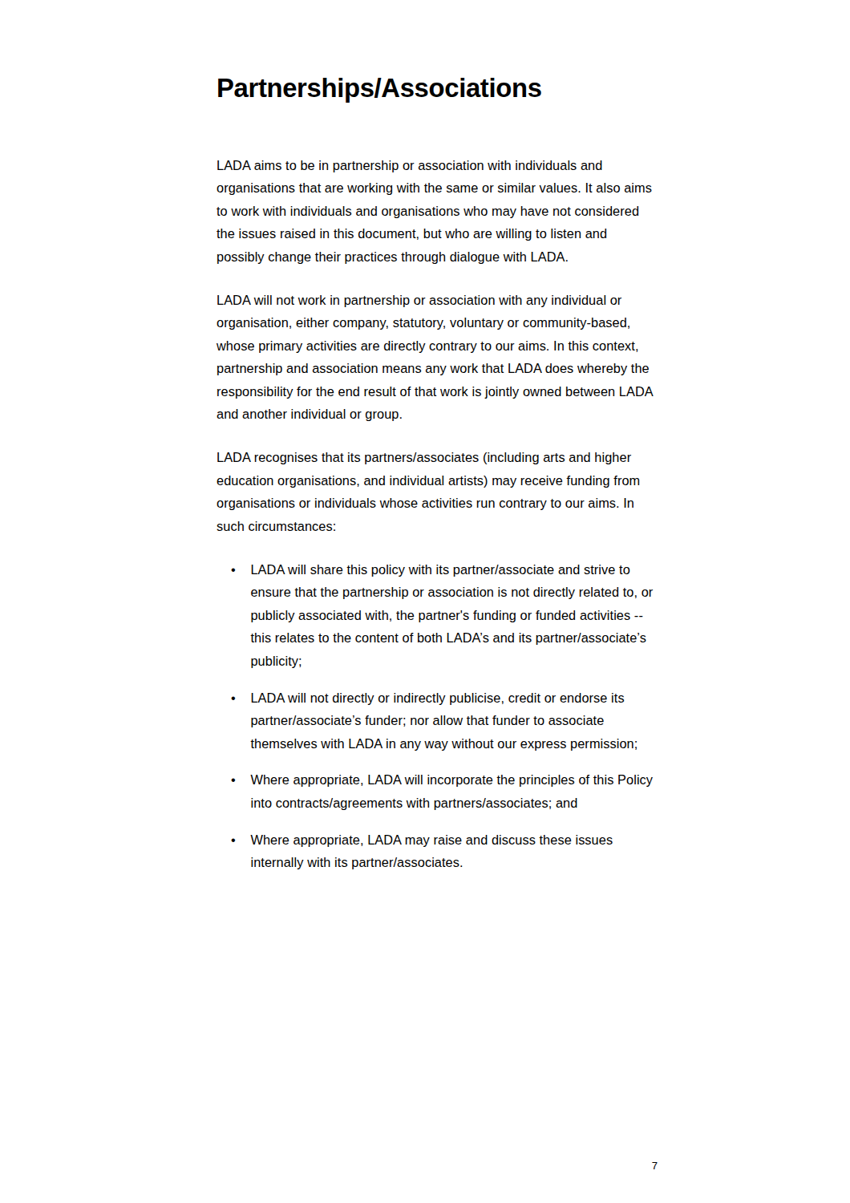Partnerships/Associations
LADA aims to be in partnership or association with individuals and organisations that are working with the same or similar values. It also aims to work with individuals and organisations who may have not considered the issues raised in this document, but who are willing to listen and possibly change their practices through dialogue with LADA.
LADA will not work in partnership or association with any individual or organisation, either company, statutory, voluntary or community-based, whose primary activities are directly contrary to our aims. In this context, partnership and association means any work that LADA does whereby the responsibility for the end result of that work is jointly owned between LADA and another individual or group.
LADA recognises that its partners/associates (including arts and higher education organisations, and individual artists) may receive funding from organisations or individuals whose activities run contrary to our aims. In such circumstances:
LADA will share this policy with its partner/associate and strive to ensure that the partnership or association is not directly related to, or publicly associated with, the partner's funding or funded activities -- this relates to the content of both LADA’s and its partner/associate’s publicity;
LADA will not directly or indirectly publicise, credit or endorse its partner/associate’s funder; nor allow that funder to associate themselves with LADA in any way without our express permission;
Where appropriate, LADA will incorporate the principles of this Policy into contracts/agreements with partners/associates; and
Where appropriate, LADA may raise and discuss these issues internally with its partner/associates.
7